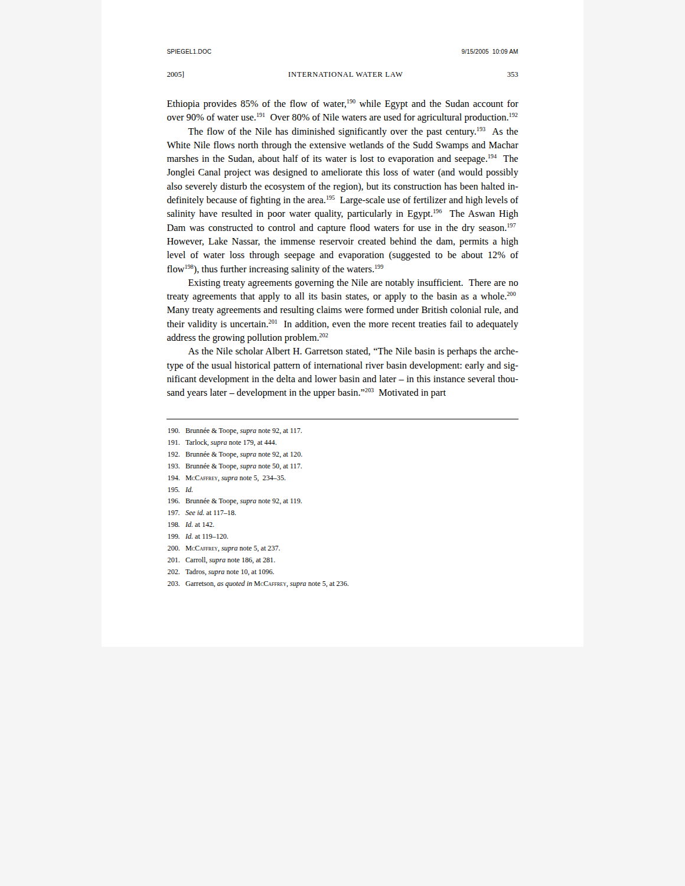SPIEGEL1.DOC 9/15/2005 10:09 AM
2005] INTERNATIONAL WATER LAW 353
Ethiopia provides 85% of the flow of water,190 while Egypt and the Sudan account for over 90% of water use.191 Over 80% of Nile waters are used for agricultural production.192
The flow of the Nile has diminished significantly over the past century.193 As the White Nile flows north through the extensive wetlands of the Sudd Swamps and Machar marshes in the Sudan, about half of its water is lost to evaporation and seepage.194 The Jonglei Canal project was designed to ameliorate this loss of water (and would possibly also severely disturb the ecosystem of the region), but its construction has been halted indefinitely because of fighting in the area.195 Large-scale use of fertilizer and high levels of salinity have resulted in poor water quality, particularly in Egypt.196 The Aswan High Dam was constructed to control and capture flood waters for use in the dry season.197 However, Lake Nassar, the immense reservoir created behind the dam, permits a high level of water loss through seepage and evaporation (suggested to be about 12% of flow198), thus further increasing salinity of the waters.199
Existing treaty agreements governing the Nile are notably insufficient. There are no treaty agreements that apply to all its basin states, or apply to the basin as a whole.200 Many treaty agreements and resulting claims were formed under British colonial rule, and their validity is uncertain.201 In addition, even the more recent treaties fail to adequately address the growing pollution problem.202
As the Nile scholar Albert H. Garretson stated, “The Nile basin is perhaps the archetype of the usual historical pattern of international river basin development: early and significant development in the delta and lower basin and later – in this instance several thousand years later – development in the upper basin.”203 Motivated in part
190. Brunnée & Toope, supra note 92, at 117.
191. Tarlock, supra note 179, at 444.
192. Brunnée & Toope, supra note 92, at 120.
193. Brunnée & Toope, supra note 50, at 117.
194. McCaffrey, supra note 5, 234–35.
195. Id.
196. Brunnée & Toope, supra note 92, at 119.
197. See id. at 117–18.
198. Id. at 142.
199. Id. at 119–120.
200. McCaffrey, supra note 5, at 237.
201. Carroll, supra note 186, at 281.
202. Tadros, supra note 10, at 1096.
203. Garretson, as quoted in McCaffrey, supra note 5, at 236.